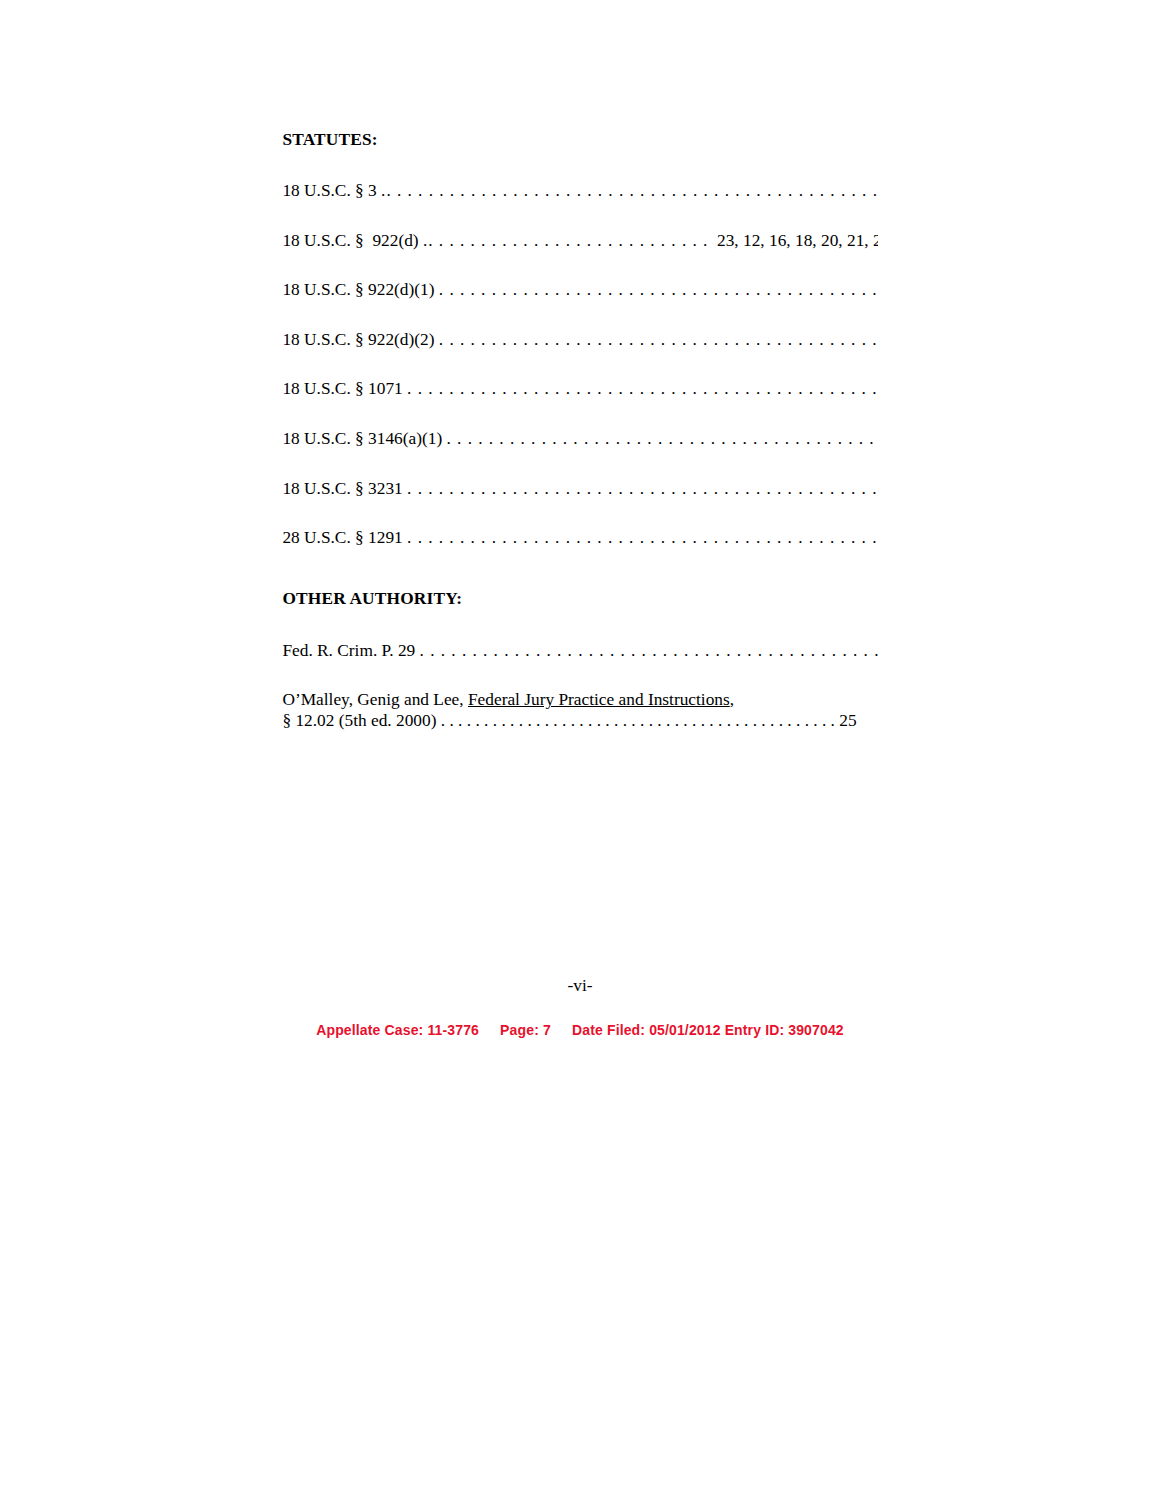STATUTES:
18 U.S.C. § 3 .. . . . . . . . . . . . . . . . . . . . . . . . . . . . . . . . . . . . . . . . . . . . . . . . . . . . . . 3
18 U.S.C. § 922(d) .. . . . . . . . . . . . . . . . . . . . . . . . . . . 23, 12, 16, 18, 20, 21, 23, 26
18 U.S.C. § 922(d)(1) . . . . . . . . . . . . . . . . . . . . . . . . . . . . . . . . . . . . . . . . . . . . . . . 3, 23
18 U.S.C. § 922(d)(2) . . . . . . . . . . . . . . . . . . . . . . . . . . . . . . . . . . . . . . . . . . . . . . . 3, 23
18 U.S.C. § 1071 . . . . . . . . . . . . . . . . . . . . . . . . . . . . . . . . . . . . . . . . . . . . . . . 2, 14, 16
18 U.S.C. § 3146(a)(1) . . . . . . . . . . . . . . . . . . . . . . . . . . . . . . . . . . . . . . . . . . . . . . . . . 3
18 U.S.C. § 3231 . . . . . . . . . . . . . . . . . . . . . . . . . . . . . . . . . . . . . . . . . . . . . . . . . . . . . 1
28 U.S.C. § 1291 . . . . . . . . . . . . . . . . . . . . . . . . . . . . . . . . . . . . . . . . . . . . . . . . . . . . . 1
OTHER AUTHORITY:
Fed. R. Crim. P. 29 . . . . . . . . . . . . . . . . . . . . . . . . . . . . . . . . . . . . . . . . . . . . . . . . 11, 18
O’Malley, Genig and Lee, Federal Jury Practice and Instructions,
§ 12.02 (5th ed. 2000) . . . . . . . . . . . . . . . . . . . . . . . . . . . . . . . . . . . . . . . . . . . . . . 25
-vi-
Appellate Case: 11-3776 Page: 7 Date Filed: 05/01/2012 Entry ID: 3907042